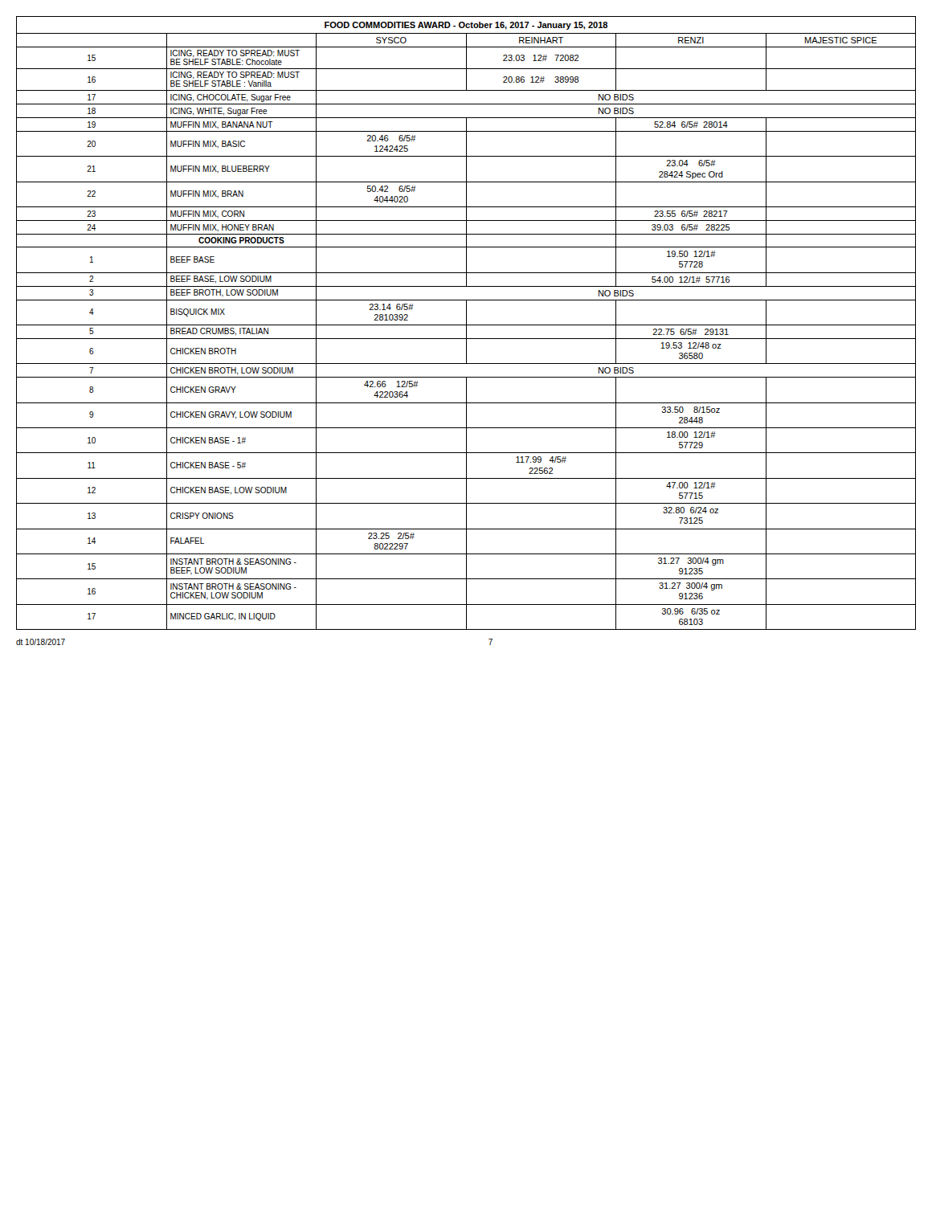| FOOD COMMODITIES AWARD - October 16, 2017 - January 15, 2018 |
| | | SYSCO | REINHART | RENZI | MAJESTIC SPICE |
| 15 | ICING, READY TO SPREAD: MUST BE SHELF STABLE: Chocolate | | 23.03 12# 72082 | | |
| 16 | ICING, READY TO SPREAD: MUST BE SHELF STABLE : Vanilla | | 20.86 12# 38998 | | |
| 17 | ICING, CHOCOLATE, Sugar Free | NO BIDS |
| 18 | ICING, WHITE, Sugar Free | NO BIDS |
| 19 | MUFFIN MIX, BANANA NUT | | | 52.84 6/5# 28014 | |
| 20 | MUFFIN MIX, BASIC | 20.46 6/5# 1242425 | | | |
| 21 | MUFFIN MIX, BLUEBERRY | | | 23.04 6/5# 28424 Spec Ord | |
| 22 | MUFFIN MIX, BRAN | 50.42 6/5# 4044020 | | | |
| 23 | MUFFIN MIX, CORN | | | 23.55 6/5# 28217 | |
| 24 | MUFFIN MIX, HONEY BRAN | | | 39.03 6/5# 28225 | |
| | COOKING PRODUCTS | | | | |
| 1 | BEEF BASE | | | 19.50 12/1# 57728 | |
| 2 | BEEF BASE, LOW SODIUM | | | 54.00 12/1# 57716 | |
| 3 | BEEF BROTH, LOW SODIUM | NO BIDS |
| 4 | BISQUICK MIX | 23.14 6/5# 2810392 | | | |
| 5 | BREAD CRUMBS, ITALIAN | | | 22.75 6/5# 29131 | |
| 6 | CHICKEN BROTH | | | 19.53 12/48 oz 36580 | |
| 7 | CHICKEN BROTH, LOW SODIUM | NO BIDS |
| 8 | CHICKEN GRAVY | 42.66 12/5# 4220364 | | | |
| 9 | CHICKEN GRAVY, LOW SODIUM | | | 33.50 8/15oz 28448 | |
| 10 | CHICKEN BASE - 1# | | | 18.00 12/1# 57729 | |
| 11 | CHICKEN BASE - 5# | | 117.99 4/5# 22562 | | |
| 12 | CHICKEN BASE, LOW SODIUM | | | 47.00 12/1# 57715 | |
| 13 | CRISPY ONIONS | | | 32.80 6/24 oz 73125 | |
| 14 | FALAFEL | 23.25 2/5# 8022297 | | | |
| 15 | INSTANT BROTH & SEASONING - BEEF, LOW SODIUM | | | 31.27 300/4 gm 91235 | |
| 16 | INSTANT BROTH & SEASONING - CHICKEN, LOW SODIUM | | | 31.27 300/4 gm 91236 | |
| 17 | MINCED GARLIC, IN LIQUID | | | 30.96 6/35 oz 68103 | |
dt 10/18/2017 7